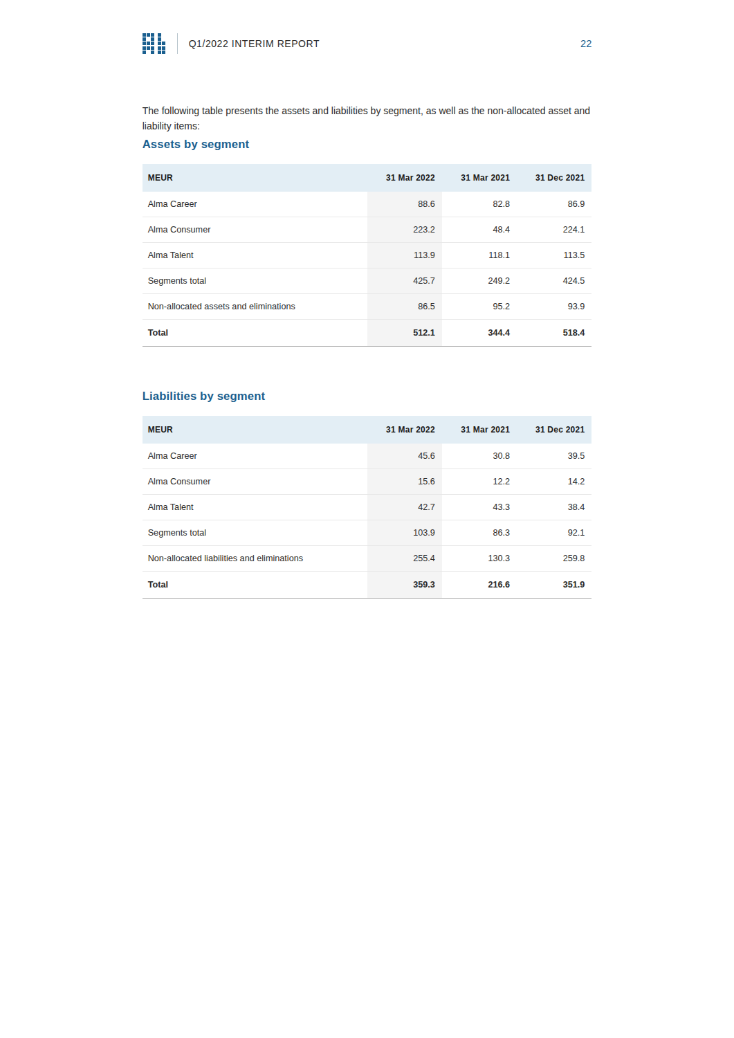Q1/2022 INTERIM REPORT
22
The following table presents the assets and liabilities by segment, as well as the non-allocated asset and liability items:
Assets by segment
| MEUR | 31 Mar 2022 | 31 Mar 2021 | 31 Dec 2021 |
| --- | --- | --- | --- |
| Alma Career | 88.6 | 82.8 | 86.9 |
| Alma Consumer | 223.2 | 48.4 | 224.1 |
| Alma Talent | 113.9 | 118.1 | 113.5 |
| Segments total | 425.7 | 249.2 | 424.5 |
| Non-allocated assets and eliminations | 86.5 | 95.2 | 93.9 |
| Total | 512.1 | 344.4 | 518.4 |
Liabilities by segment
| MEUR | 31 Mar 2022 | 31 Mar 2021 | 31 Dec 2021 |
| --- | --- | --- | --- |
| Alma Career | 45.6 | 30.8 | 39.5 |
| Alma Consumer | 15.6 | 12.2 | 14.2 |
| Alma Talent | 42.7 | 43.3 | 38.4 |
| Segments total | 103.9 | 86.3 | 92.1 |
| Non-allocated liabilities and eliminations | 255.4 | 130.3 | 259.8 |
| Total | 359.3 | 216.6 | 351.9 |